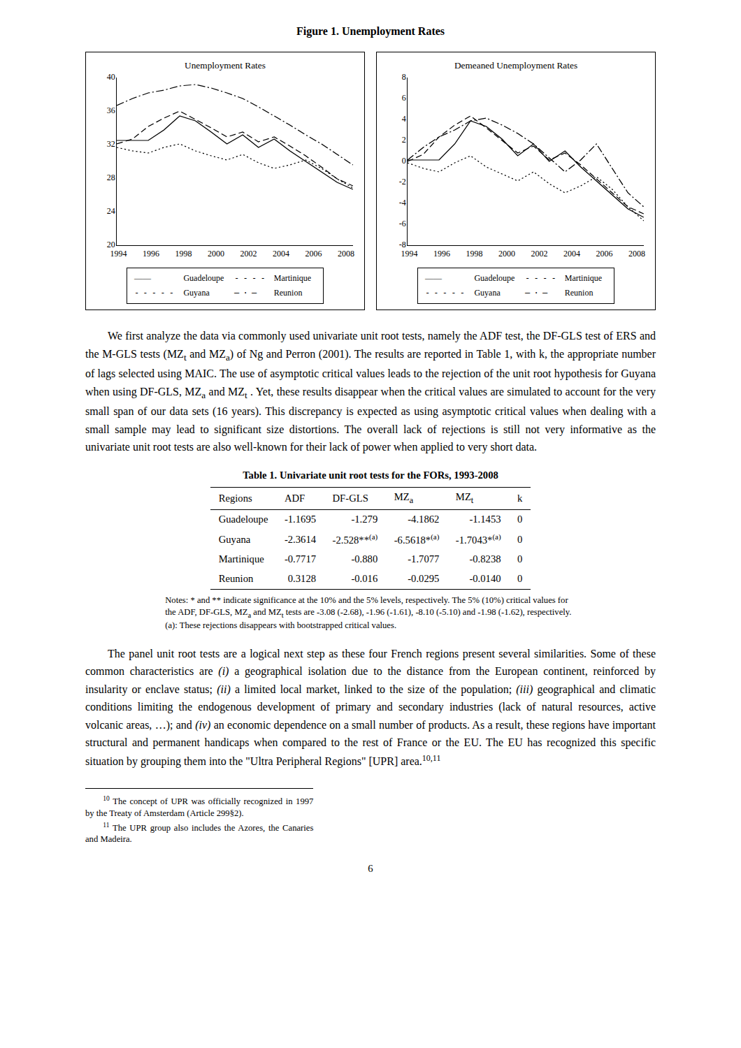Figure 1. Unemployment Rates
Unemployment Rates
40 36 32 28 24 20
19941996199820002002200420062008
| —— | Guadeloupe | - - - - | Martinique |
| - - - - - | Guyana | — · — | Reunion |
Demeaned Unemployment Rates
8 6 4 2 0 -2 -4 -6 -8
19941996199820002002200420062008
| —— | Guadeloupe | - - - - | Martinique |
| - - - - - | Guyana | — · — | Reunion |
We first analyze the data via commonly used univariate unit root tests, namely the ADF test, the DF-GLS test of ERS and the M-GLS tests (MZt and MZa) of Ng and Perron (2001). The results are reported in Table 1, with k, the appropriate number of lags selected using MAIC. The use of asymptotic critical values leads to the rejection of the unit root hypothesis for Guyana when using DF-GLS, MZa and MZt . Yet, these results disappear when the critical values are simulated to account for the very small span of our data sets (16 years). This discrepancy is expected as using asymptotic critical values when dealing with a small sample may lead to significant size distortions. The overall lack of rejections is still not very informative as the univariate unit root tests are also well-known for their lack of power when applied to very short data.
Table 1. Univariate unit root tests for the FORs, 1993-2008
| Regions | ADF | DF-GLS | MZ a | MZ t | k |
| --- | --- | --- | --- | --- | --- |
| Guadeloupe | -1.1695 | -1.279 | -4.1862 | -1.1453 | 0 |
| Guyana | -2.3614 | -2.528** (a) | -6.5618* (a) | -1.7043* (a) | 0 |
| Martinique | -0.7717 | -0.880 | -1.7077 | -0.8238 | 0 |
| Reunion | 0.3128 | -0.016 | -0.0295 | -0.0140 | 0 |
Notes: * and ** indicate significance at the 10% and the 5% levels, respectively. The 5% (10%) critical values for the ADF, DF-GLS, MZa and MZt tests are -3.08 (-2.68), -1.96 (-1.61), -8.10 (-5.10) and -1.98 (-1.62), respectively.
(a): These rejections disappears with bootstrapped critical values.
The panel unit root tests are a logical next step as these four French regions present several similarities. Some of these common characteristics are (i) a geographical isolation due to the distance from the European continent, reinforced by insularity or enclave status; (ii) a limited local market, linked to the size of the population; (iii) geographical and climatic conditions limiting the endogenous development of primary and secondary industries (lack of natural resources, active volcanic areas, …); and (iv) an economic dependence on a small number of products. As a result, these regions have important structural and permanent handicaps when compared to the rest of France or the EU. The EU has recognized this specific situation by grouping them into the "Ultra Peripheral Regions" [UPR] area.10,11
10 The concept of UPR was officially recognized in 1997 by the Treaty of Amsterdam (Article 299§2).
11 The UPR group also includes the Azores, the Canaries and Madeira.
6